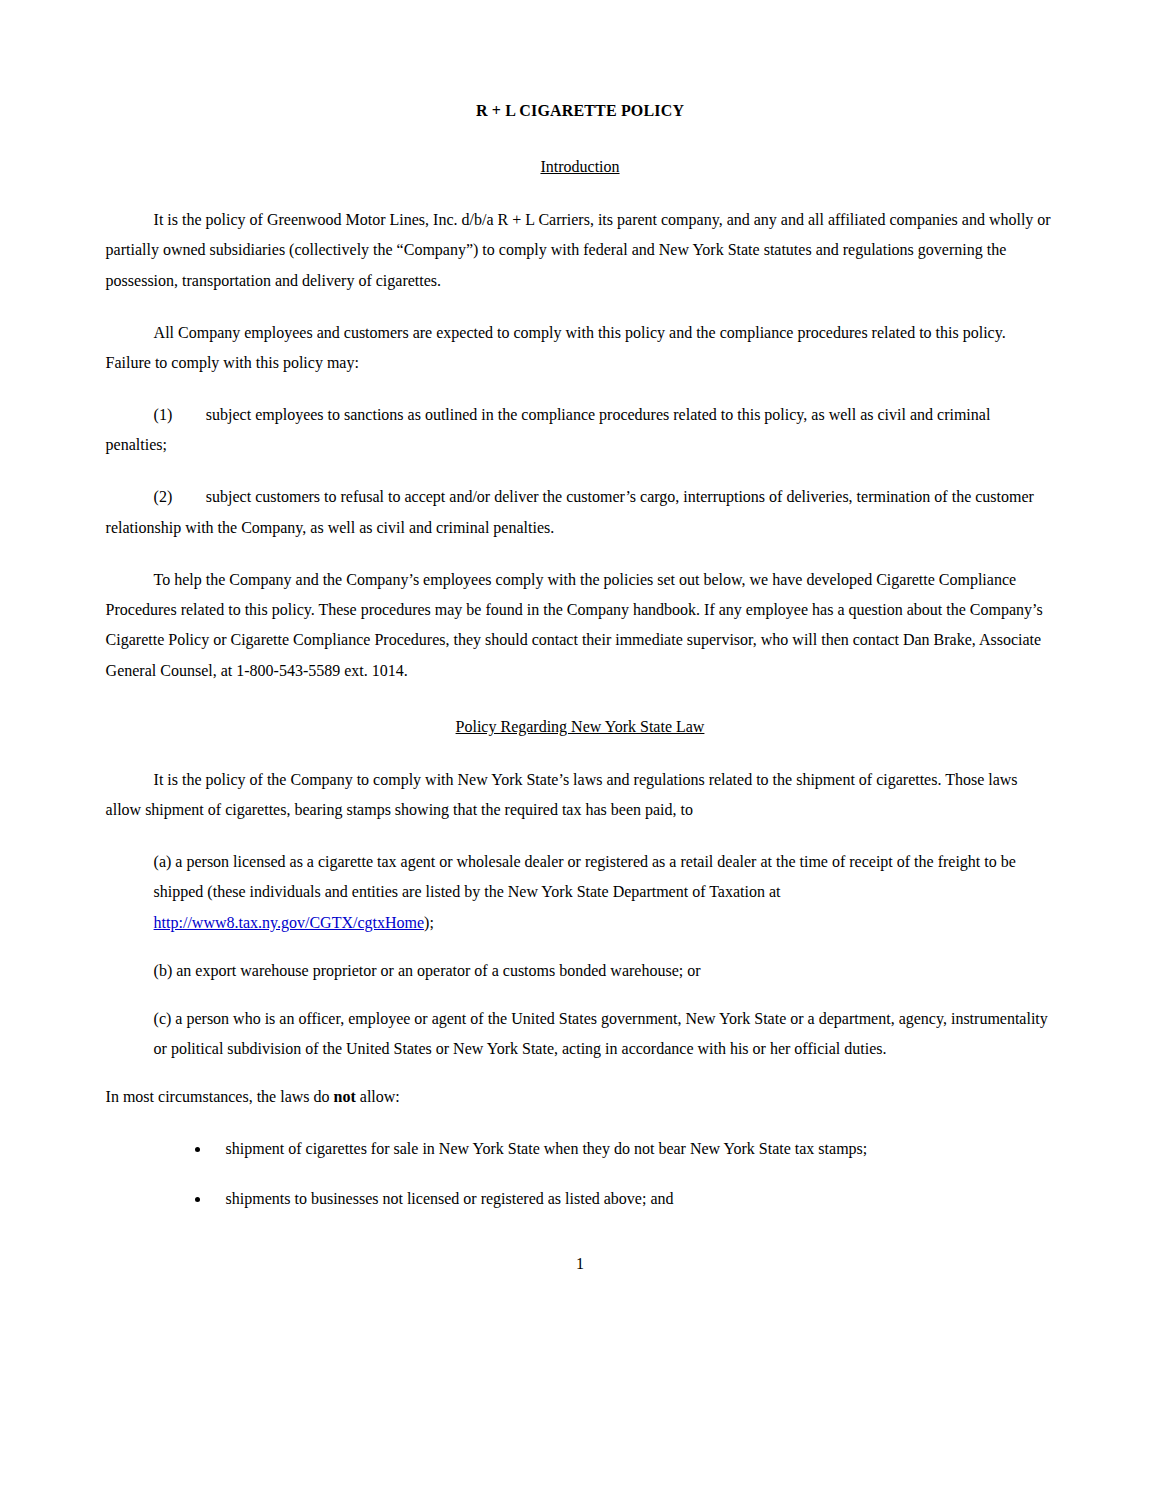R + L CIGARETTE POLICY
Introduction
It is the policy of Greenwood Motor Lines, Inc. d/b/a R + L Carriers, its parent company, and any and all affiliated companies and wholly or partially owned subsidiaries (collectively the “Company”) to comply with federal and New York State statutes and regulations governing the possession, transportation and delivery of cigarettes.
All Company employees and customers are expected to comply with this policy and the compliance procedures related to this policy. Failure to comply with this policy may:
(1) subject employees to sanctions as outlined in the compliance procedures related to this policy, as well as civil and criminal penalties;
(2) subject customers to refusal to accept and/or deliver the customer’s cargo, interruptions of deliveries, termination of the customer relationship with the Company, as well as civil and criminal penalties.
To help the Company and the Company’s employees comply with the policies set out below, we have developed Cigarette Compliance Procedures related to this policy. These procedures may be found in the Company handbook. If any employee has a question about the Company’s Cigarette Policy or Cigarette Compliance Procedures, they should contact their immediate supervisor, who will then contact Dan Brake, Associate General Counsel, at 1-800-543-5589 ext. 1014.
Policy Regarding New York State Law
It is the policy of the Company to comply with New York State’s laws and regulations related to the shipment of cigarettes. Those laws allow shipment of cigarettes, bearing stamps showing that the required tax has been paid, to
(a) a person licensed as a cigarette tax agent or wholesale dealer or registered as a retail dealer at the time of receipt of the freight to be shipped (these individuals and entities are listed by the New York State Department of Taxation at http://www8.tax.ny.gov/CGTX/cgtxHome);
(b) an export warehouse proprietor or an operator of a customs bonded warehouse; or
(c) a person who is an officer, employee or agent of the United States government, New York State or a department, agency, instrumentality or political subdivision of the United States or New York State, acting in accordance with his or her official duties.
In most circumstances, the laws do not allow:
shipment of cigarettes for sale in New York State when they do not bear New York State tax stamps;
shipments to businesses not licensed or registered as listed above; and
1